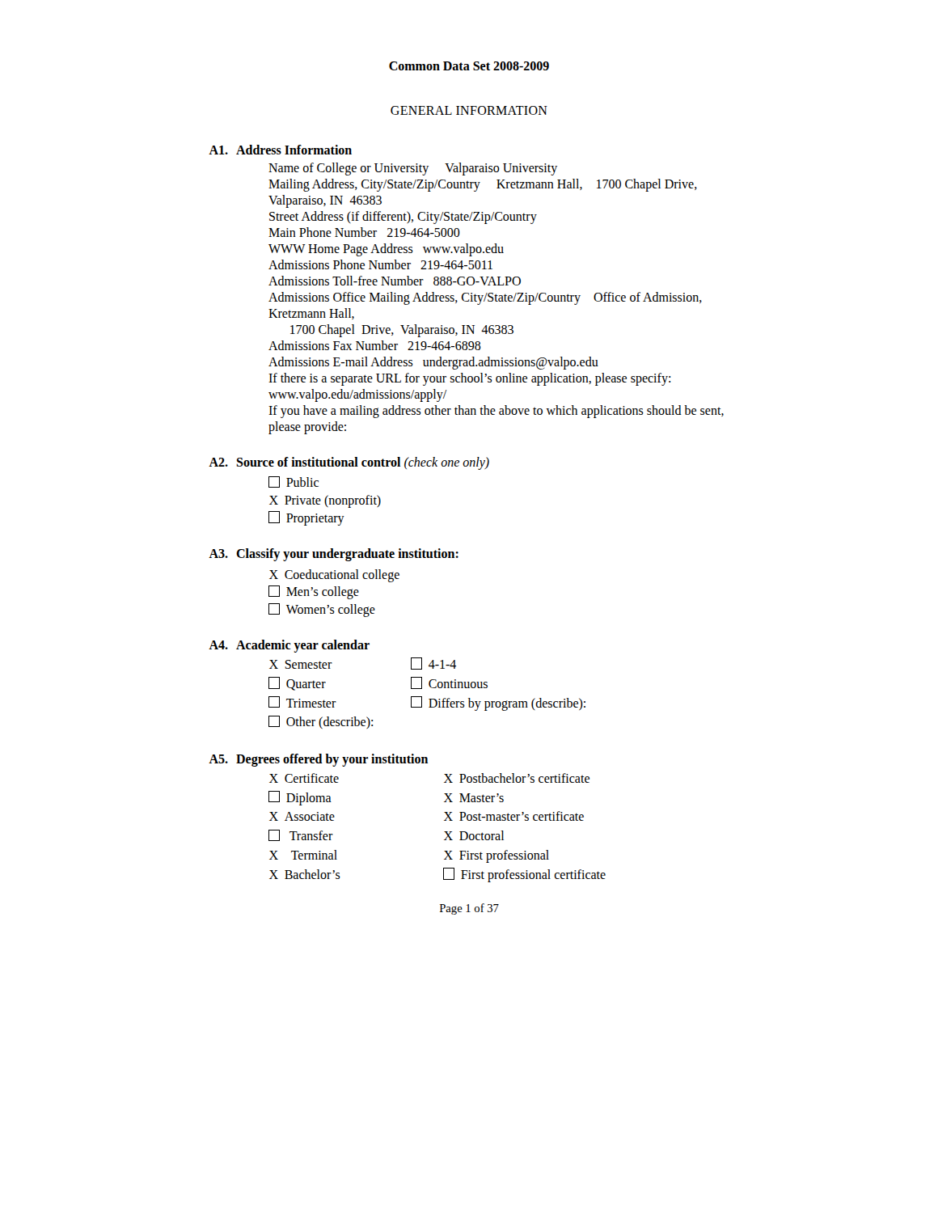Common Data Set 2008-2009
GENERAL INFORMATION
A1. Address Information
Name of College or University Valparaiso University
Mailing Address, City/State/Zip/Country Kretzmann Hall, 1700 Chapel Drive, Valparaiso, IN 46383
Street Address (if different), City/State/Zip/Country
Main Phone Number 219-464-5000
WWW Home Page Address www.valpo.edu
Admissions Phone Number 219-464-5011
Admissions Toll-free Number 888-GO-VALPO
Admissions Office Mailing Address, City/State/Zip/Country Office of Admission, Kretzmann Hall,
1700 Chapel Drive, Valparaiso, IN 46383
Admissions Fax Number 219-464-6898
Admissions E-mail Address undergrad.admissions@valpo.edu
If there is a separate URL for your school’s online application, please specify: www.valpo.edu/admissions/apply/
If you have a mailing address other than the above to which applications should be sent, please provide:
A2. Source of institutional control (check one only)
Public
XPrivate (nonprofit)
Proprietary
A3. Classify your undergraduate institution:
XCoeducational college
Men’s college
Women’s college
A4. Academic year calendar
| X Semester | 4-1-4 |
| Quarter | Continuous |
| Trimester | Differs by program (describe): |
| Other (describe): | |
A5. Degrees offered by your institution
| X Certificate | X Postbachelor’s certificate |
| Diploma | X Master’s |
| X Associate | X Post-master’s certificate |
| Transfer | X Doctoral |
| X Terminal | X First professional |
| X Bachelor’s | First professional certificate |
Page 1 of 37